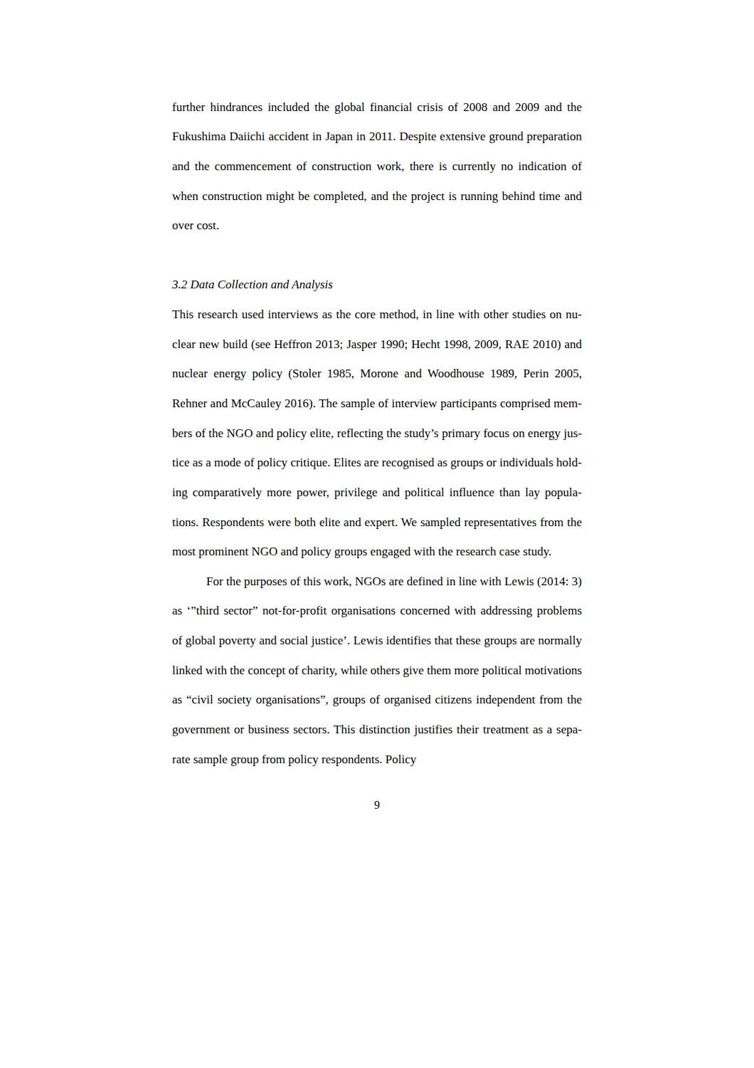further hindrances included the global financial crisis of 2008 and 2009 and the Fukushima Daiichi accident in Japan in 2011. Despite extensive ground preparation and the commencement of construction work, there is currently no indication of when construction might be completed, and the project is running behind time and over cost.
3.2 Data Collection and Analysis
This research used interviews as the core method, in line with other studies on nuclear new build (see Heffron 2013; Jasper 1990; Hecht 1998, 2009, RAE 2010) and nuclear energy policy (Stoler 1985, Morone and Woodhouse 1989, Perin 2005, Rehner and McCauley 2016). The sample of interview participants comprised members of the NGO and policy elite, reflecting the study’s primary focus on energy justice as a mode of policy critique. Elites are recognised as groups or individuals holding comparatively more power, privilege and political influence than lay populations. Respondents were both elite and expert. We sampled representatives from the most prominent NGO and policy groups engaged with the research case study.
For the purposes of this work, NGOs are defined in line with Lewis (2014: 3) as ‘”third sector” not-for-profit organisations concerned with addressing problems of global poverty and social justice’. Lewis identifies that these groups are normally linked with the concept of charity, while others give them more political motivations as “civil society organisations”, groups of organised citizens independent from the government or business sectors. This distinction justifies their treatment as a separate sample group from policy respondents. Policy
9